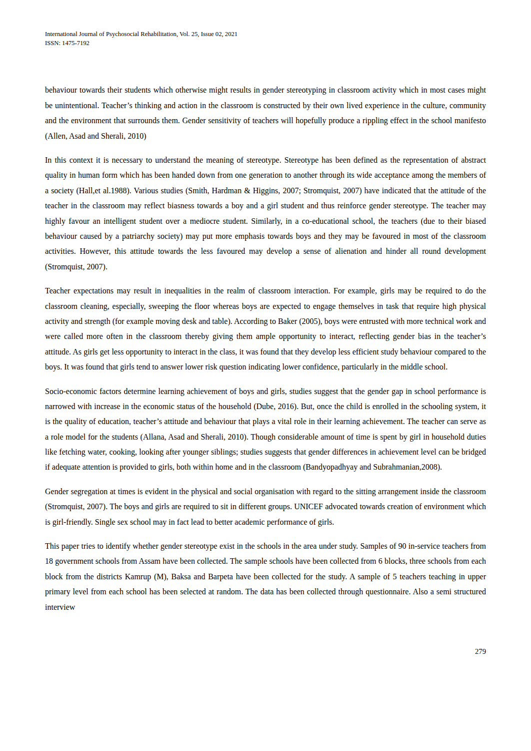International Journal of Psychosocial Rehabilitation, Vol. 25, Issue 02, 2021
ISSN: 1475-7192
behaviour towards their students which otherwise might results in gender stereotyping in classroom activity which in most cases might be unintentional. Teacher’s thinking and action in the classroom is constructed by their own lived experience in the culture, community and the environment that surrounds them. Gender sensitivity of teachers will hopefully produce a rippling effect in the school manifesto (Allen, Asad and Sherali, 2010)
In this context it is necessary to understand the meaning of stereotype. Stereotype has been defined as the representation of abstract quality in human form which has been handed down from one generation to another through its wide acceptance among the members of a society (Hall,et al.1988). Various studies (Smith, Hardman & Higgins, 2007; Stromquist, 2007) have indicated that the attitude of the teacher in the classroom may reflect biasness towards a boy and a girl student and thus reinforce gender stereotype. The teacher may highly favour an intelligent student over a mediocre student. Similarly, in a co-educational school, the teachers (due to their biased behaviour caused by a patriarchy society) may put more emphasis towards boys and they may be favoured in most of the classroom activities. However, this attitude towards the less favoured may develop a sense of alienation and hinder all round development (Stromquist, 2007).
Teacher expectations may result in inequalities in the realm of classroom interaction. For example, girls may be required to do the classroom cleaning, especially, sweeping the floor whereas boys are expected to engage themselves in task that require high physical activity and strength (for example moving desk and table). According to Baker (2005), boys were entrusted with more technical work and were called more often in the classroom thereby giving them ample opportunity to interact, reflecting gender bias in the teacher’s attitude. As girls get less opportunity to interact in the class, it was found that they develop less efficient study behaviour compared to the boys. It was found that girls tend to answer lower risk question indicating lower confidence, particularly in the middle school.
Socio-economic factors determine learning achievement of boys and girls, studies suggest that the gender gap in school performance is narrowed with increase in the economic status of the household (Dube, 2016). But, once the child is enrolled in the schooling system, it is the quality of education, teacher’s attitude and behaviour that plays a vital role in their learning achievement. The teacher can serve as a role model for the students (Allana, Asad and Sherali, 2010). Though considerable amount of time is spent by girl in household duties like fetching water, cooking, looking after younger siblings; studies suggests that gender differences in achievement level can be bridged if adequate attention is provided to girls, both within home and in the classroom (Bandyopadhyay and Subrahmanian,2008).
Gender segregation at times is evident in the physical and social organisation with regard to the sitting arrangement inside the classroom (Stromquist, 2007). The boys and girls are required to sit in different groups. UNICEF advocated towards creation of environment which is girl-friendly. Single sex school may in fact lead to better academic performance of girls.
This paper tries to identify whether gender stereotype exist in the schools in the area under study. Samples of 90 in-service teachers from 18 government schools from Assam have been collected. The sample schools have been collected from 6 blocks, three schools from each block from the districts Kamrup (M), Baksa and Barpeta have been collected for the study. A sample of 5 teachers teaching in upper primary level from each school has been selected at random. The data has been collected through questionnaire. Also a semi structured interview
279